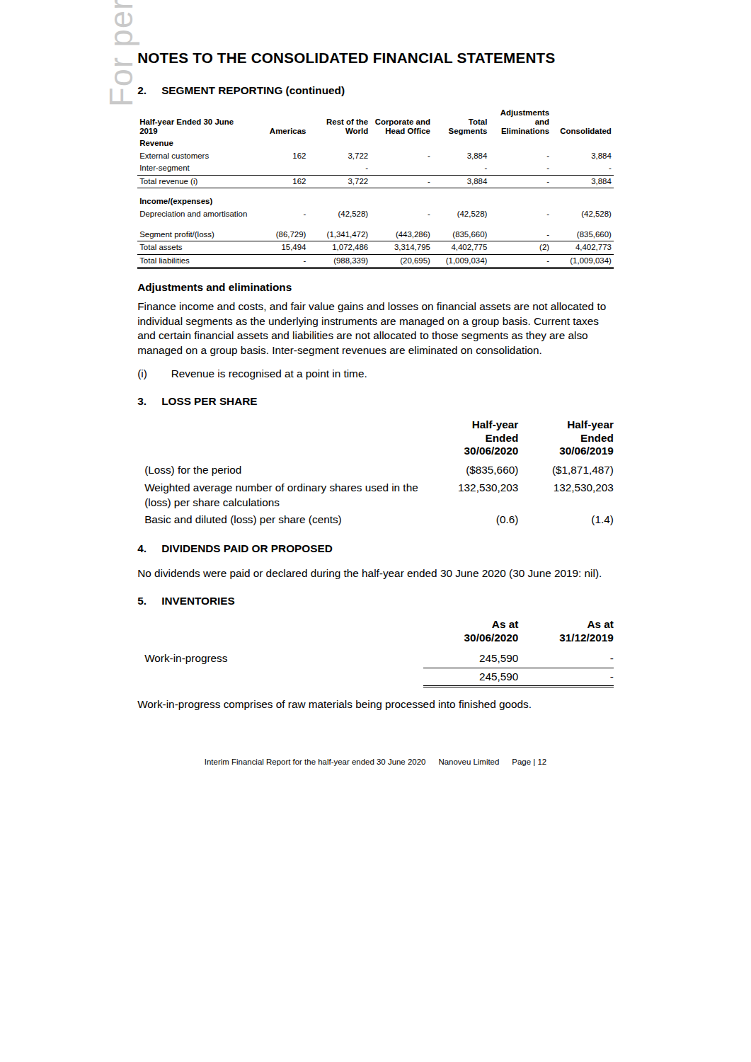For personal use only
NOTES TO THE CONSOLIDATED FINANCIAL STATEMENTS
2. SEGMENT REPORTING (continued)
| Half-year Ended 30 June 2019 | Americas | Rest of the World | Corporate and Head Office | Total Segments | Adjustments and Eliminations | Consolidated |
| --- | --- | --- | --- | --- | --- | --- |
| Revenue | | | | | | |
| External customers | 162 | 3,722 | - | 3,884 | - | 3,884 |
| Inter-segment | | - | | - | - | - |
| Total revenue (i) | 162 | 3,722 | - | 3,884 | - | 3,884 |
| Income/(expenses) | | | | | | |
| Depreciation and amortisation | - | (42,528) | - | (42,528) | - | (42,528) |
| Segment profit/(loss) | (86,729) | (1,341,472) | (443,286) | (835,660) | - | (835,660) |
| Total assets | 15,494 | 1,072,486 | 3,314,795 | 4,402,775 | (2) | 4,402,773 |
| Total liabilities | - | (988,339) | (20,695) | (1,009,034) | - | (1,009,034) |
Adjustments and eliminations
Finance income and costs, and fair value gains and losses on financial assets are not allocated to individual segments as the underlying instruments are managed on a group basis. Current taxes and certain financial assets and liabilities are not allocated to those segments as they are also managed on a group basis. Inter-segment revenues are eliminated on consolidation.
(i) Revenue is recognised at a point in time.
3. LOSS PER SHARE
| | Half-year Ended 30/06/2020 | Half-year Ended 30/06/2019 |
| --- | --- | --- |
| (Loss) for the period | ($835,660) | ($1,871,487) |
| Weighted average number of ordinary shares used in the (loss) per share calculations | 132,530,203 | 132,530,203 |
| Basic and diluted (loss) per share (cents) | (0.6) | (1.4) |
4. DIVIDENDS PAID OR PROPOSED
No dividends were paid or declared during the half-year ended 30 June 2020 (30 June 2019: nil).
5. INVENTORIES
| | As at 30/06/2020 | As at 31/12/2019 |
| --- | --- | --- |
| Work-in-progress | 245,590 | - |
| | 245,590 | - |
Work-in-progress comprises of raw materials being processed into finished goods.
Interim Financial Report for the half-year ended 30 June 2020 Nanoveu Limited Page | 12